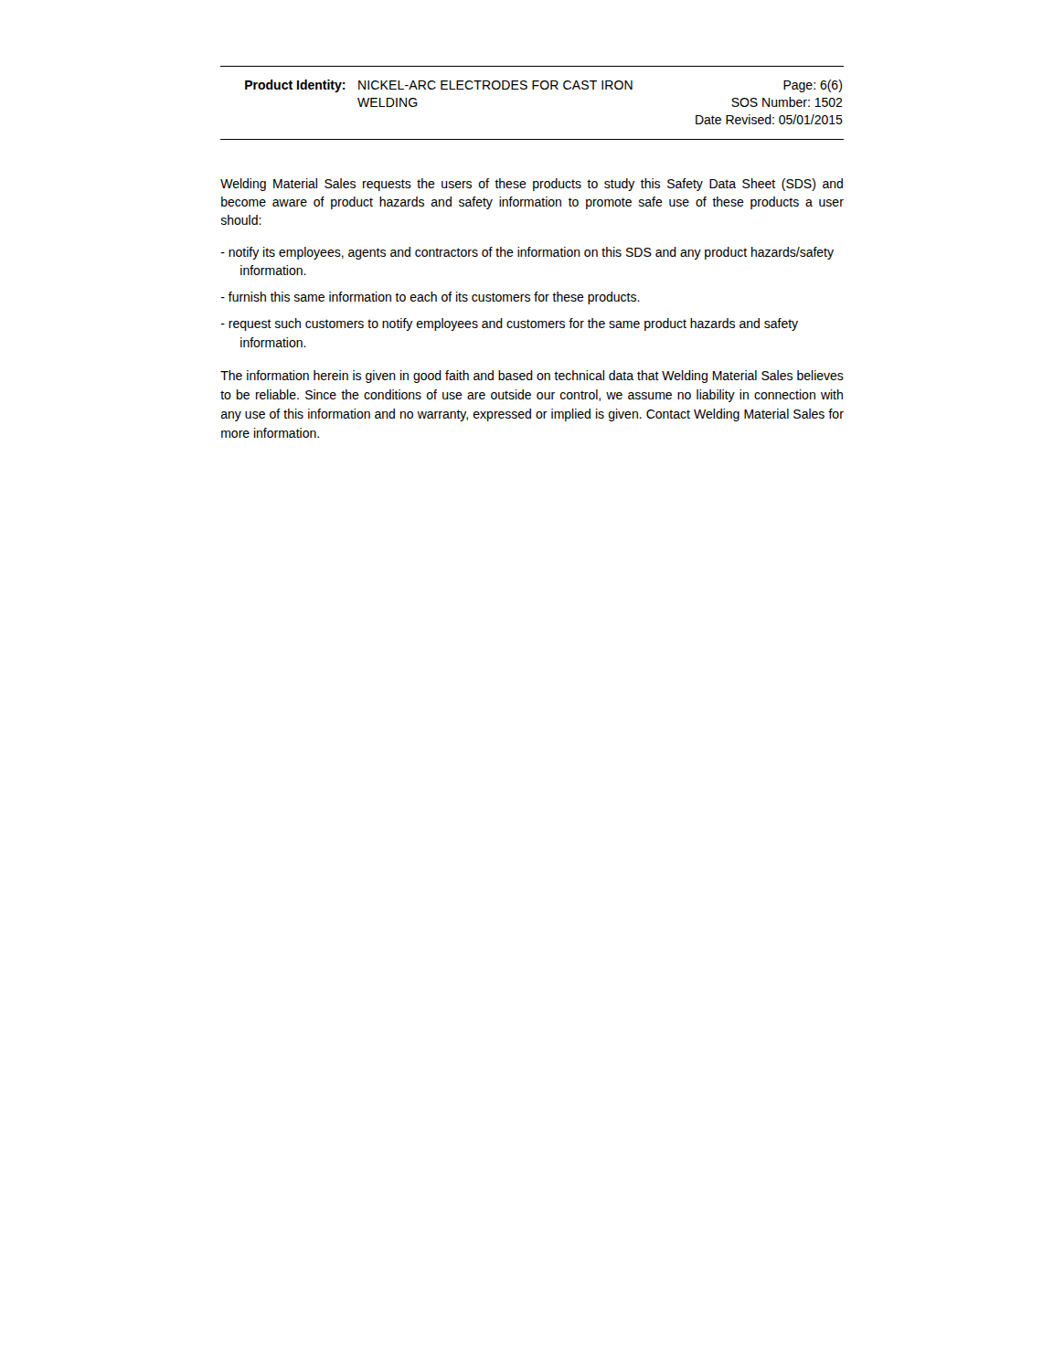| Product Identity: | NICKEL-ARC ELECTRODES FOR CAST IRON WELDING | Page: 6(6) SOS Number: 1502 Date Revised: 05/01/2015 |
Welding Material Sales requests the users of these products to study this Safety Data Sheet (SDS) and become aware of product hazards and safety information to promote safe use of these products a user should:
notify its employees, agents and contractors of the information on this SDS and any product hazards/safety information.
furnish this same information to each of its customers for these products.
request such customers to notify employees and customers for the same product hazards and safety information.
The information herein is given in good faith and based on technical data that Welding Material Sales believes to be reliable. Since the conditions of use are outside our control, we assume no liability in connection with any use of this information and no warranty, expressed or implied is given. Contact Welding Material Sales for more information.